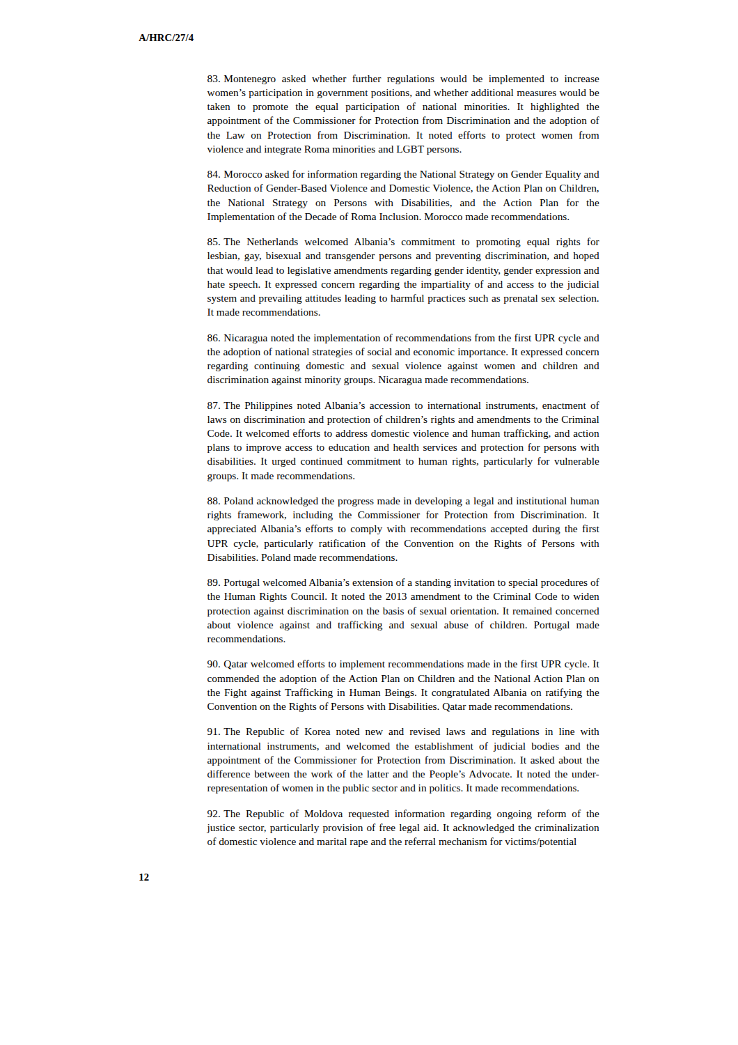A/HRC/27/4
83. Montenegro asked whether further regulations would be implemented to increase women’s participation in government positions, and whether additional measures would be taken to promote the equal participation of national minorities. It highlighted the appointment of the Commissioner for Protection from Discrimination and the adoption of the Law on Protection from Discrimination. It noted efforts to protect women from violence and integrate Roma minorities and LGBT persons.
84. Morocco asked for information regarding the National Strategy on Gender Equality and Reduction of Gender-Based Violence and Domestic Violence, the Action Plan on Children, the National Strategy on Persons with Disabilities, and the Action Plan for the Implementation of the Decade of Roma Inclusion. Morocco made recommendations.
85. The Netherlands welcomed Albania’s commitment to promoting equal rights for lesbian, gay, bisexual and transgender persons and preventing discrimination, and hoped that would lead to legislative amendments regarding gender identity, gender expression and hate speech. It expressed concern regarding the impartiality of and access to the judicial system and prevailing attitudes leading to harmful practices such as prenatal sex selection. It made recommendations.
86. Nicaragua noted the implementation of recommendations from the first UPR cycle and the adoption of national strategies of social and economic importance. It expressed concern regarding continuing domestic and sexual violence against women and children and discrimination against minority groups. Nicaragua made recommendations.
87. The Philippines noted Albania’s accession to international instruments, enactment of laws on discrimination and protection of children’s rights and amendments to the Criminal Code. It welcomed efforts to address domestic violence and human trafficking, and action plans to improve access to education and health services and protection for persons with disabilities. It urged continued commitment to human rights, particularly for vulnerable groups. It made recommendations.
88. Poland acknowledged the progress made in developing a legal and institutional human rights framework, including the Commissioner for Protection from Discrimination. It appreciated Albania’s efforts to comply with recommendations accepted during the first UPR cycle, particularly ratification of the Convention on the Rights of Persons with Disabilities. Poland made recommendations.
89. Portugal welcomed Albania’s extension of a standing invitation to special procedures of the Human Rights Council. It noted the 2013 amendment to the Criminal Code to widen protection against discrimination on the basis of sexual orientation. It remained concerned about violence against and trafficking and sexual abuse of children. Portugal made recommendations.
90. Qatar welcomed efforts to implement recommendations made in the first UPR cycle. It commended the adoption of the Action Plan on Children and the National Action Plan on the Fight against Trafficking in Human Beings. It congratulated Albania on ratifying the Convention on the Rights of Persons with Disabilities. Qatar made recommendations.
91. The Republic of Korea noted new and revised laws and regulations in line with international instruments, and welcomed the establishment of judicial bodies and the appointment of the Commissioner for Protection from Discrimination. It asked about the difference between the work of the latter and the People’s Advocate. It noted the under-representation of women in the public sector and in politics. It made recommendations.
92. The Republic of Moldova requested information regarding ongoing reform of the justice sector, particularly provision of free legal aid. It acknowledged the criminalization of domestic violence and marital rape and the referral mechanism for victims/potential
12